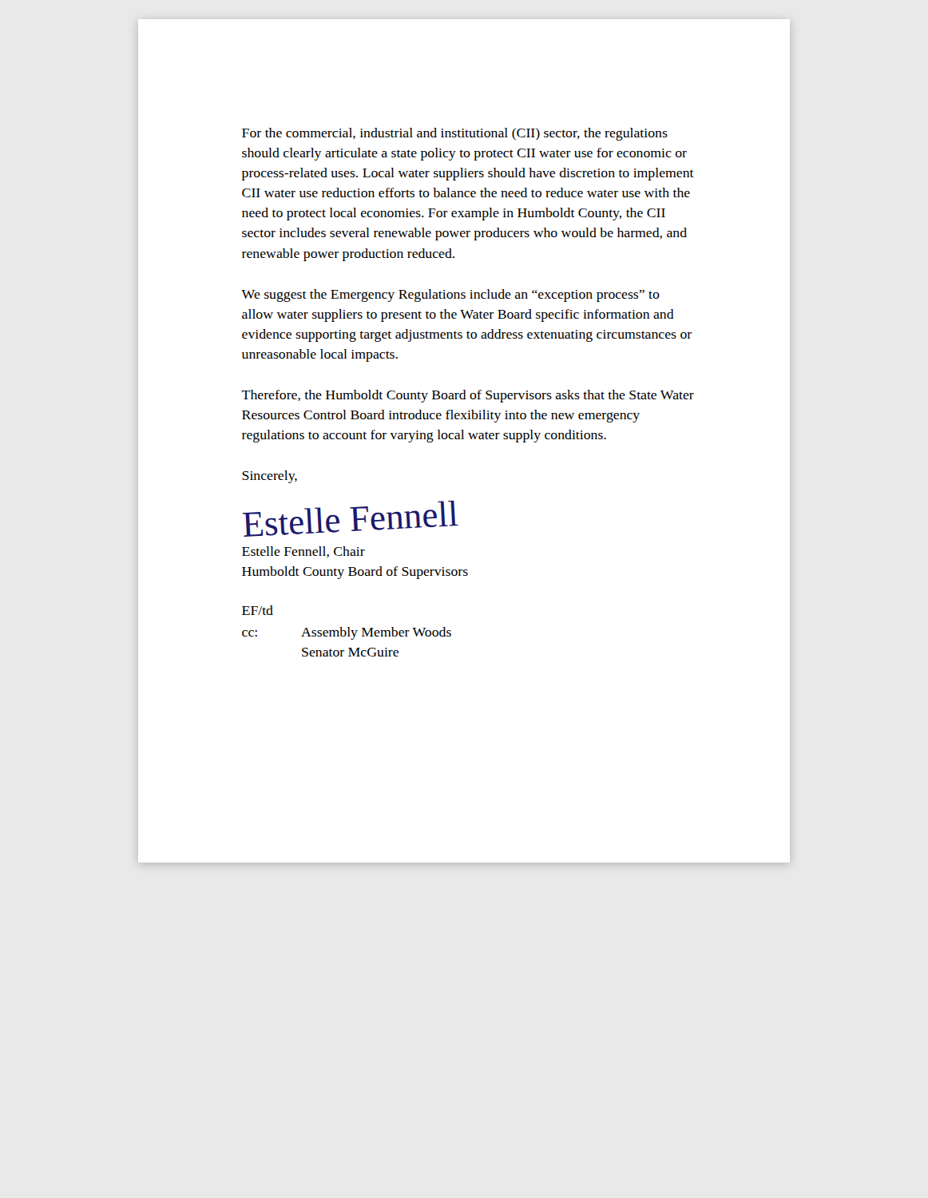For the commercial, industrial and institutional (CII) sector, the regulations should clearly articulate a state policy to protect CII water use for economic or process-related uses. Local water suppliers should have discretion to implement CII water use reduction efforts to balance the need to reduce water use with the need to protect local economies. For example in Humboldt County, the CII sector includes several renewable power producers who would be harmed, and renewable power production reduced.
We suggest the Emergency Regulations include an “exception process” to allow water suppliers to present to the Water Board specific information and evidence supporting target adjustments to address extenuating circumstances or unreasonable local impacts.
Therefore, the Humboldt County Board of Supervisors asks that the State Water Resources Control Board introduce flexibility into the new emergency regulations to account for varying local water supply conditions.
Sincerely,
Estelle Fennell
Estelle Fennell, Chair
Humboldt County Board of Supervisors
EF/td
cc:
Assembly Member Woods
Senator McGuire